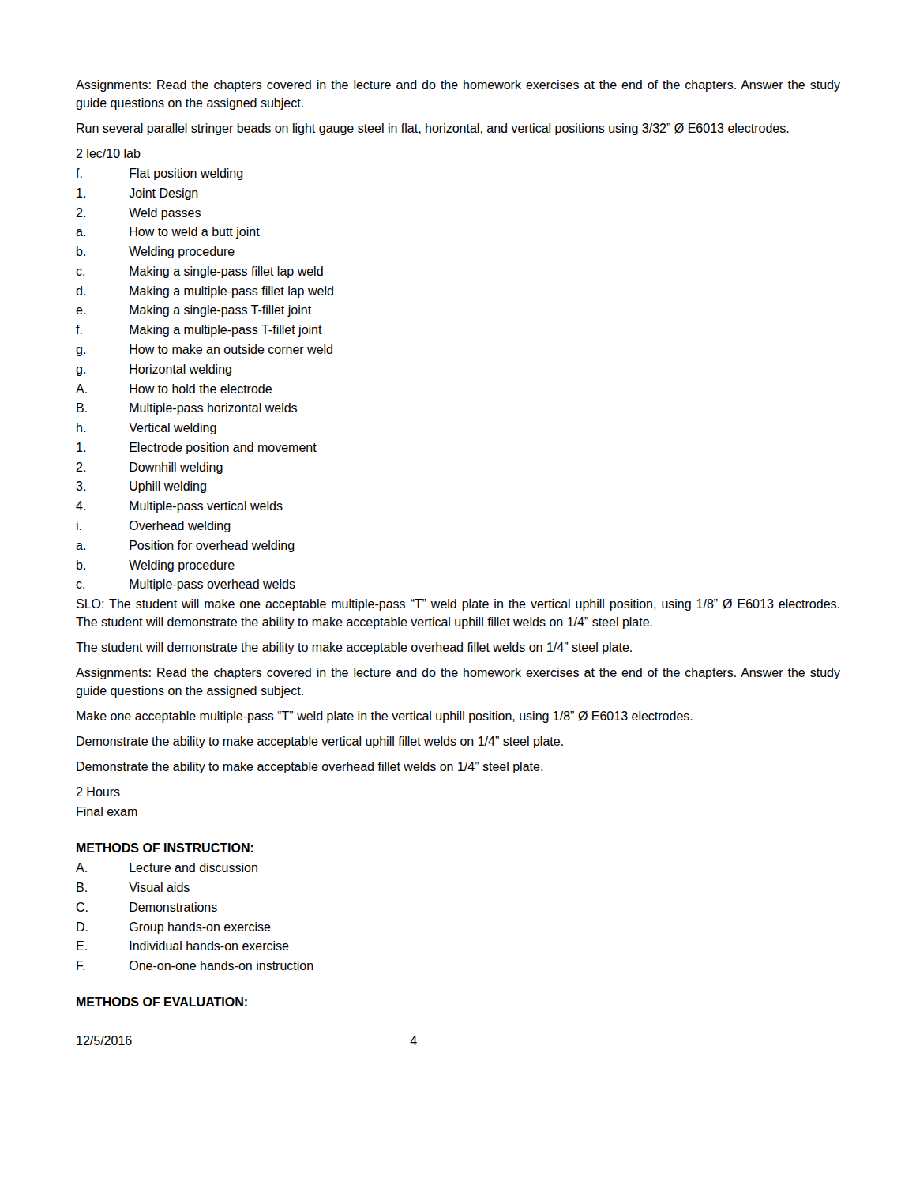Assignments: Read the chapters covered in the lecture and do the homework exercises at the end of the chapters. Answer the study guide questions on the assigned subject.
Run several parallel stringer beads on light gauge steel in flat, horizontal, and vertical positions using 3/32” Ø E6013 electrodes.
2 lec/10 lab
f. Flat position welding
1. Joint Design
2. Weld passes
a. How to weld a butt joint
b. Welding procedure
c. Making a single-pass fillet lap weld
d. Making a multiple-pass fillet lap weld
e. Making a single-pass T-fillet joint
f. Making a multiple-pass T-fillet joint
g. How to make an outside corner weld
g. Horizontal welding
A. How to hold the electrode
B. Multiple-pass horizontal welds
h. Vertical welding
1. Electrode position and movement
2. Downhill welding
3. Uphill welding
4. Multiple-pass vertical welds
i. Overhead welding
a. Position for overhead welding
b. Welding procedure
c. Multiple-pass overhead welds
SLO: The student will make one acceptable multiple-pass “T” weld plate in the vertical uphill position, using 1/8” Ø E6013 electrodes. The student will demonstrate the ability to make acceptable vertical uphill fillet welds on 1/4” steel plate.
The student will demonstrate the ability to make acceptable overhead fillet welds on 1/4” steel plate.
Assignments: Read the chapters covered in the lecture and do the homework exercises at the end of the chapters. Answer the study guide questions on the assigned subject.
Make one acceptable multiple-pass “T” weld plate in the vertical uphill position, using 1/8” Ø E6013 electrodes.
Demonstrate the ability to make acceptable vertical uphill fillet welds on 1/4” steel plate.
Demonstrate the ability to make acceptable overhead fillet welds on 1/4” steel plate.
2 Hours
Final exam
METHODS OF INSTRUCTION:
A. Lecture and discussion
B. Visual aids
C. Demonstrations
D. Group hands-on exercise
E. Individual hands-on exercise
F. One-on-one hands-on instruction
METHODS OF EVALUATION:
12/5/2016 4